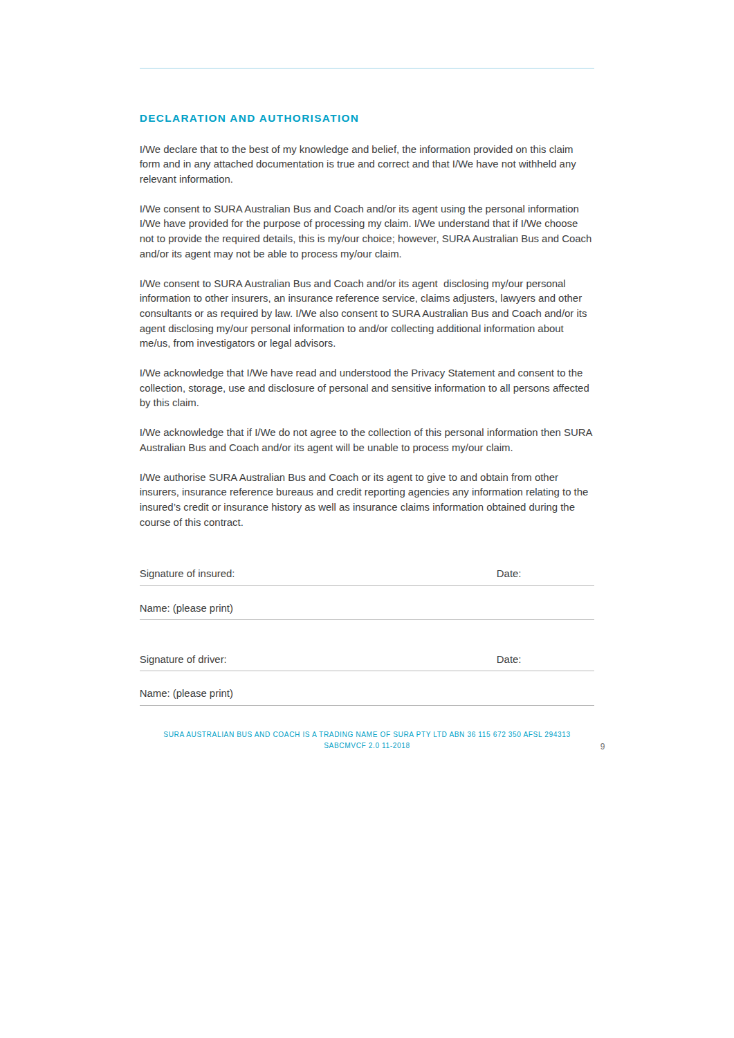Declaration and Authorisation
I/We declare that to the best of my knowledge and belief, the information provided on this claim form and in any attached documentation is true and correct and that I/We have not withheld any relevant information.
I/We consent to SURA Australian Bus and Coach and/or its agent using the personal information I/We have provided for the purpose of processing my claim. I/We understand that if I/We choose not to provide the required details, this is my/our choice; however, SURA Australian Bus and Coach and/or its agent may not be able to process my/our claim.
I/We consent to SURA Australian Bus and Coach and/or its agent disclosing my/our personal information to other insurers, an insurance reference service, claims adjusters, lawyers and other consultants or as required by law. I/We also consent to SURA Australian Bus and Coach and/or its agent disclosing my/our personal information to and/or collecting additional information about me/us, from investigators or legal advisors.
I/We acknowledge that I/We have read and understood the Privacy Statement and consent to the collection, storage, use and disclosure of personal and sensitive information to all persons affected by this claim.
I/We acknowledge that if I/We do not agree to the collection of this personal information then SURA Australian Bus and Coach and/or its agent will be unable to process my/our claim.
I/We authorise SURA Australian Bus and Coach or its agent to give to and obtain from other insurers, insurance reference bureaus and credit reporting agencies any information relating to the insured’s credit or insurance history as well as insurance claims information obtained during the course of this contract.
Signature of insured:
Date:
Name: (please print)
Signature of driver:
Date:
Name: (please print)
SURA Australian Bus and Coach is a trading name of SURA Pty Ltd ABN 36 115 672 350 AFSL 294313
SABCMVCF 2.0 11-2018
9